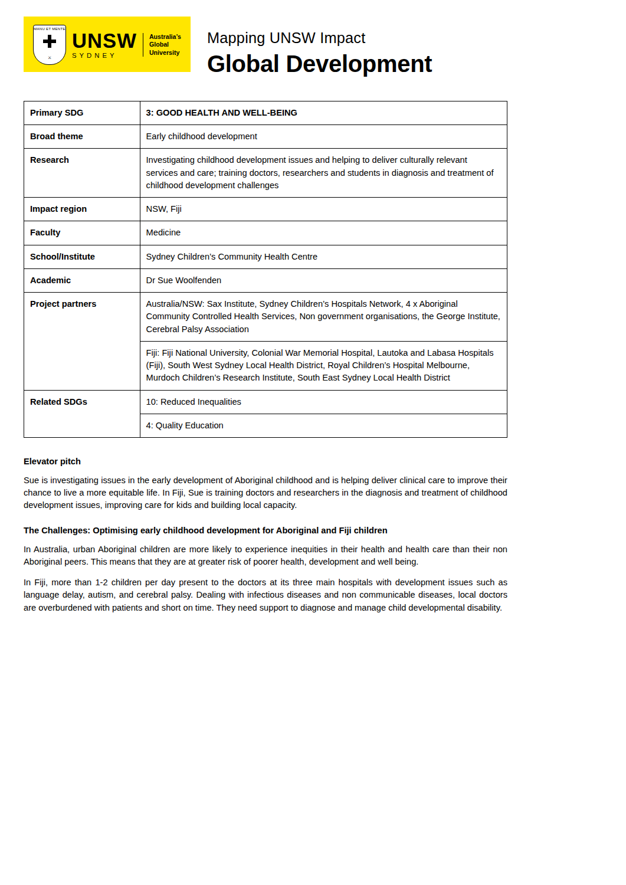MANU ET MENTE ⚔
UNSW SYDNEY
Australia’s
Global
University
Mapping UNSW Impact
Global Development
| Primary SDG | 3: GOOD HEALTH AND WELL-BEING |
| Broad theme | Early childhood development |
| Research | Investigating childhood development issues and helping to deliver culturally relevant services and care; training doctors, researchers and students in diagnosis and treatment of childhood development challenges |
| Impact region | NSW, Fiji |
| Faculty | Medicine |
| School/Institute | Sydney Children’s Community Health Centre |
| Academic | Dr Sue Woolfenden |
| Project partners | Australia/NSW: Sax Institute, Sydney Children’s Hospitals Network, 4 x Aboriginal Community Controlled Health Services, Non government organisations, the George Institute, Cerebral Palsy Association |
| Fiji: Fiji National University, Colonial War Memorial Hospital, Lautoka and Labasa Hospitals (Fiji), South West Sydney Local Health District, Royal Children’s Hospital Melbourne, Murdoch Children’s Research Institute, South East Sydney Local Health District |
| Related SDGs | 10: Reduced Inequalities |
| 4: Quality Education |
Elevator pitch
Sue is investigating issues in the early development of Aboriginal childhood and is helping deliver clinical care to improve their chance to live a more equitable life. In Fiji, Sue is training doctors and researchers in the diagnosis and treatment of childhood development issues, improving care for kids and building local capacity.
The Challenges: Optimising early childhood development for Aboriginal and Fiji children
In Australia, urban Aboriginal children are more likely to experience inequities in their health and health care than their non Aboriginal peers. This means that they are at greater risk of poorer health, development and well being.
In Fiji, more than 1-2 children per day present to the doctors at its three main hospitals with development issues such as language delay, autism, and cerebral palsy. Dealing with infectious diseases and non communicable diseases, local doctors are overburdened with patients and short on time. They need support to diagnose and manage child developmental disability.